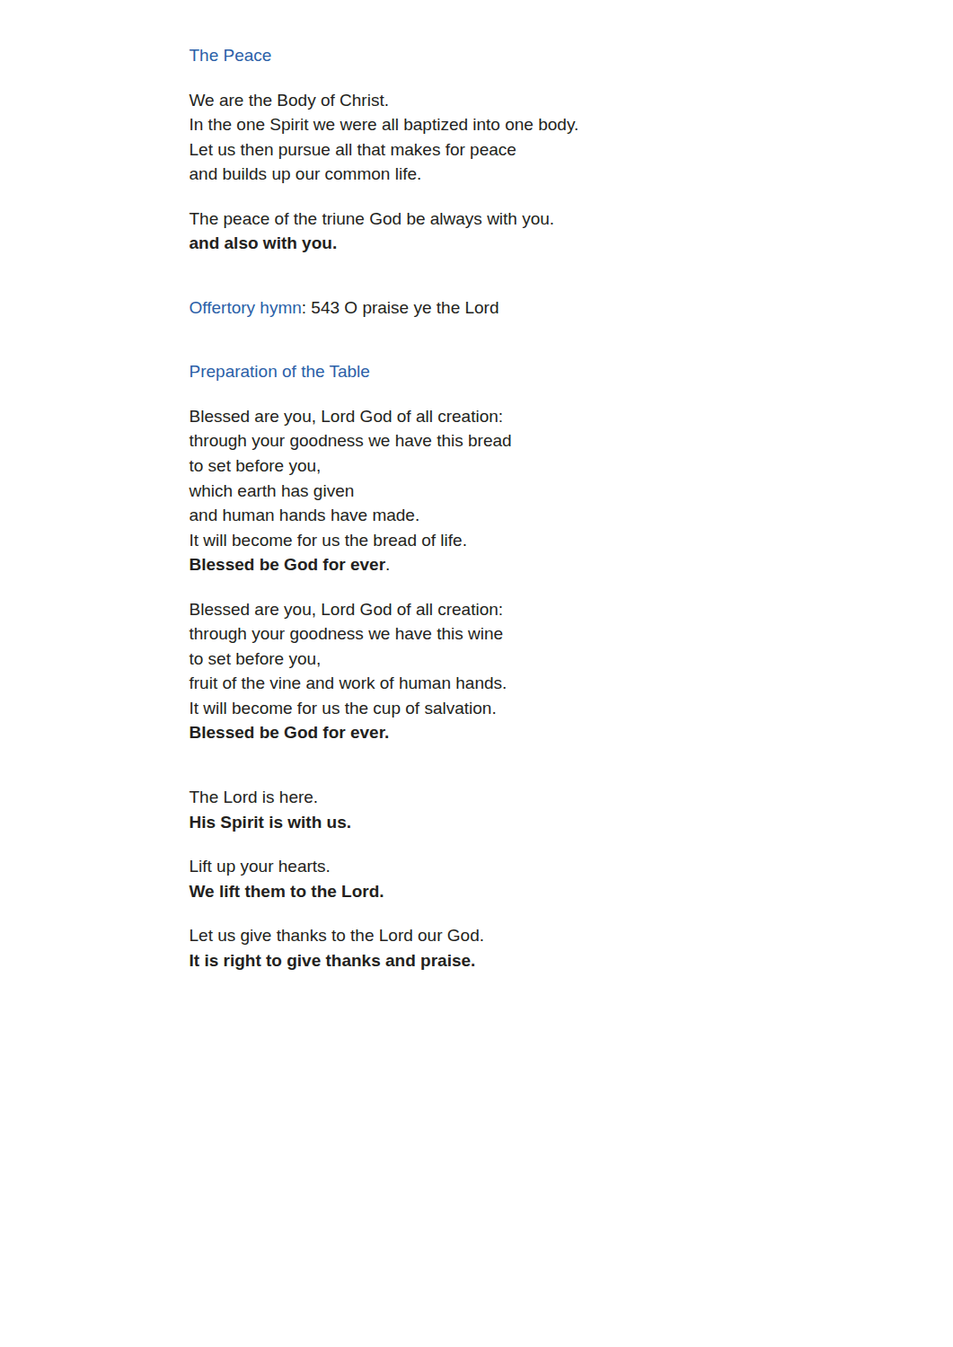The Peace
We are the Body of Christ.
In the one Spirit we were all baptized into one body.
Let us then pursue all that makes for peace
and builds up our common life.
The peace of the triune God be always with you.
and also with you.
Offertory hymn: 543 O praise ye the Lord
Preparation of the Table
Blessed are you, Lord God of all creation:
through your goodness we have this bread
to set before you,
which earth has given
and human hands have made.
It will become for us the bread of life.
Blessed be God for ever.
Blessed are you, Lord God of all creation:
through your goodness we have this wine
to set before you,
fruit of the vine and work of human hands.
It will become for us the cup of salvation.
Blessed be God for ever.
The Lord is here.
His Spirit is with us.
Lift up your hearts.
We lift them to the Lord.
Let us give thanks to the Lord our God.
It is right to give thanks and praise.